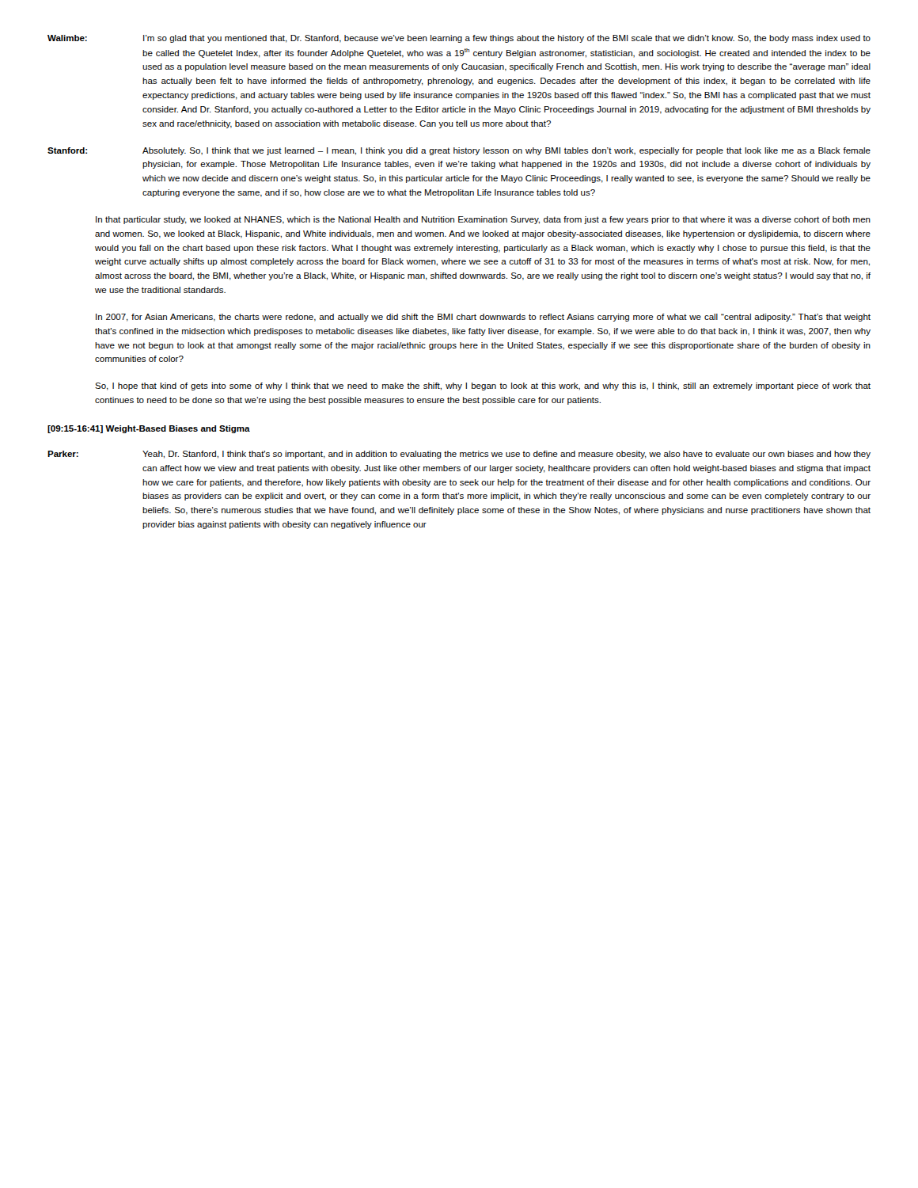Walimbe:
I’m so glad that you mentioned that, Dr. Stanford, because we’ve been learning a few things about the history of the BMI scale that we didn’t know. So, the body mass index used to be called the Quetelet Index, after its founder Adolphe Quetelet, who was a 19th century Belgian astronomer, statistician, and sociologist. He created and intended the index to be used as a population level measure based on the mean measurements of only Caucasian, specifically French and Scottish, men. His work trying to describe the “average man” ideal has actually been felt to have informed the fields of anthropometry, phrenology, and eugenics. Decades after the development of this index, it began to be correlated with life expectancy predictions, and actuary tables were being used by life insurance companies in the 1920s based off this flawed “index.” So, the BMI has a complicated past that we must consider. And Dr. Stanford, you actually co-authored a Letter to the Editor article in the Mayo Clinic Proceedings Journal in 2019, advocating for the adjustment of BMI thresholds by sex and race/ethnicity, based on association with metabolic disease. Can you tell us more about that?
Stanford:
Absolutely. So, I think that we just learned – I mean, I think you did a great history lesson on why BMI tables don’t work, especially for people that look like me as a Black female physician, for example. Those Metropolitan Life Insurance tables, even if we’re taking what happened in the 1920s and 1930s, did not include a diverse cohort of individuals by which we now decide and discern one’s weight status. So, in this particular article for the Mayo Clinic Proceedings, I really wanted to see, is everyone the same? Should we really be capturing everyone the same, and if so, how close are we to what the Metropolitan Life Insurance tables told us?
In that particular study, we looked at NHANES, which is the National Health and Nutrition Examination Survey, data from just a few years prior to that where it was a diverse cohort of both men and women. So, we looked at Black, Hispanic, and White individuals, men and women. And we looked at major obesity-associated diseases, like hypertension or dyslipidemia, to discern where would you fall on the chart based upon these risk factors. What I thought was extremely interesting, particularly as a Black woman, which is exactly why I chose to pursue this field, is that the weight curve actually shifts up almost completely across the board for Black women, where we see a cutoff of 31 to 33 for most of the measures in terms of what's most at risk. Now, for men, almost across the board, the BMI, whether you’re a Black, White, or Hispanic man, shifted downwards. So, are we really using the right tool to discern one’s weight status? I would say that no, if we use the traditional standards.
In 2007, for Asian Americans, the charts were redone, and actually we did shift the BMI chart downwards to reflect Asians carrying more of what we call “central adiposity.” That’s that weight that's confined in the midsection which predisposes to metabolic diseases like diabetes, like fatty liver disease, for example. So, if we were able to do that back in, I think it was, 2007, then why have we not begun to look at that amongst really some of the major racial/ethnic groups here in the United States, especially if we see this disproportionate share of the burden of obesity in communities of color?
So, I hope that kind of gets into some of why I think that we need to make the shift, why I began to look at this work, and why this is, I think, still an extremely important piece of work that continues to need to be done so that we’re using the best possible measures to ensure the best possible care for our patients.
[09:15-16:41] Weight-Based Biases and Stigma
Parker:
Yeah, Dr. Stanford, I think that's so important, and in addition to evaluating the metrics we use to define and measure obesity, we also have to evaluate our own biases and how they can affect how we view and treat patients with obesity. Just like other members of our larger society, healthcare providers can often hold weight-based biases and stigma that impact how we care for patients, and therefore, how likely patients with obesity are to seek our help for the treatment of their disease and for other health complications and conditions. Our biases as providers can be explicit and overt, or they can come in a form that's more implicit, in which they’re really unconscious and some can be even completely contrary to our beliefs. So, there’s numerous studies that we have found, and we’ll definitely place some of these in the Show Notes, of where physicians and nurse practitioners have shown that provider bias against patients with obesity can negatively influence our